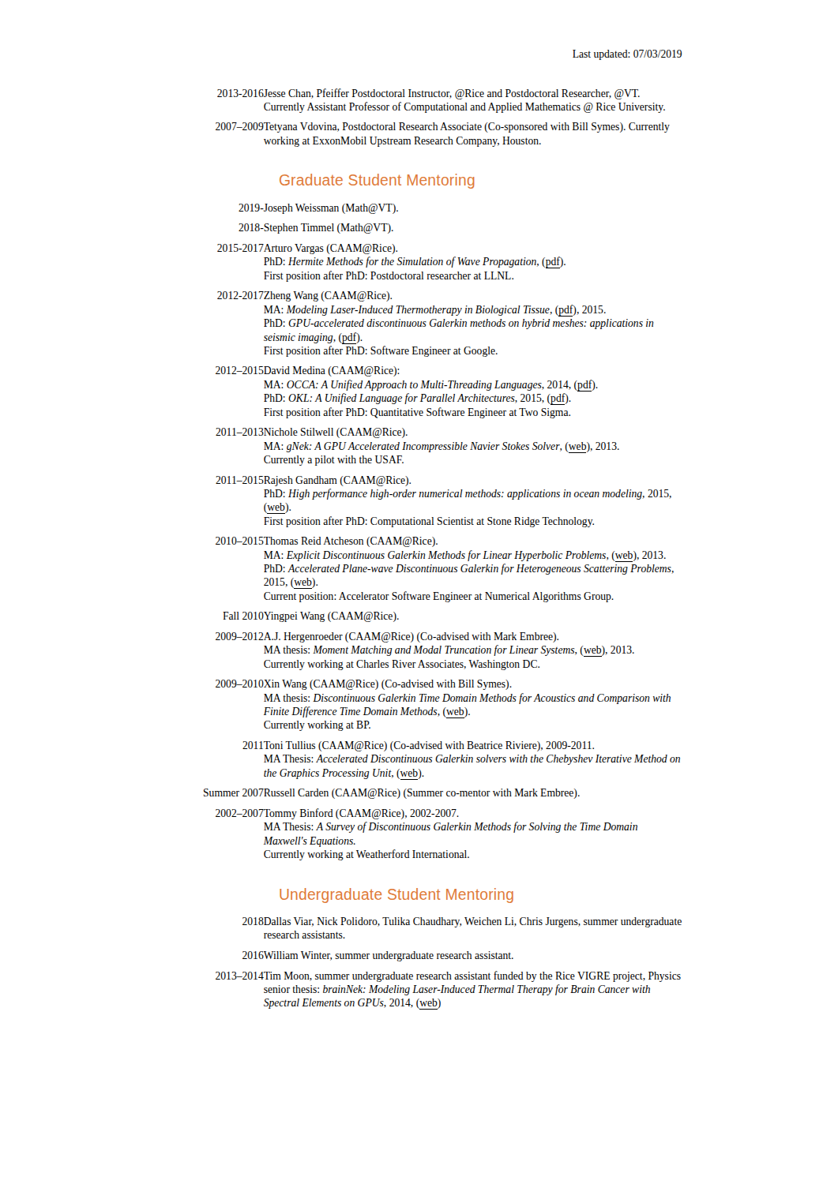Last updated: 07/03/2019
| 2013-2016 | Jesse Chan, Pfeiffer Postdoctoral Instructor, @Rice and Postdoctoral Researcher, @VT. Currently Assistant Professor of Computational and Applied Mathematics @ Rice University. |
| 2007–2009 | Tetyana Vdovina, Postdoctoral Research Associate (Co-sponsored with Bill Symes). Currently working at ExxonMobil Upstream Research Company, Houston. |
Graduate Student Mentoring
| 2019- | Joseph Weissman (Math@VT). |
| 2018- | Stephen Timmel (Math@VT). |
| 2015-2017 | Arturo Vargas (CAAM@Rice). PhD: Hermite Methods for the Simulation of Wave Propagation , ( pdf ). First position after PhD: Postdoctoral researcher at LLNL. |
| 2012-2017 | Zheng Wang (CAAM@Rice). MA: Modeling Laser-Induced Thermotherapy in Biological Tissue , ( pdf ) , 2015. PhD: GPU-accelerated discontinuous Galerkin methods on hybrid meshes: applications in seismic imaging , ( pdf ). First position after PhD: Software Engineer at Google. |
| 2012–2015 | David Medina (CAAM@Rice): MA: OCCA: A Unified Approach to Multi-Threading Languages , 2014, ( pdf ). PhD: OKL: A Unified Language for Parallel Architectures , 2015, ( pdf ). First position after PhD: Quantitative Software Engineer at Two Sigma. |
| 2011–2013 | Nichole Stilwell (CAAM@Rice). MA: gNek: A GPU Accelerated Incompressible Navier Stokes Solver , ( web ) , 2013. Currently a pilot with the USAF. |
| 2011–2015 | Rajesh Gandham (CAAM@Rice). PhD: High performance high-order numerical methods: applications in ocean modeling , 2015, ( web ). First position after PhD: Computational Scientist at Stone Ridge Technology. |
| 2010–2015 | Thomas Reid Atcheson (CAAM@Rice). MA: Explicit Discontinuous Galerkin Methods for Linear Hyperbolic Problems , ( web ) , 2013. PhD: Accelerated Plane-wave Discontinuous Galerkin for Heterogeneous Scattering Problems , 2015, ( web ). Current position: Accelerator Software Engineer at Numerical Algorithms Group. |
| Fall 2010 | Yingpei Wang (CAAM@Rice). |
| 2009–2012 | A.J. Hergenroeder (CAAM@Rice) (Co-advised with Mark Embree). MA thesis: Moment Matching and Modal Truncation for Linear Systems , ( web ) , 2013. Currently working at Charles River Associates, Washington DC. |
| 2009–2010 | Xin Wang (CAAM@Rice) (Co-advised with Bill Symes). MA thesis: Discontinuous Galerkin Time Domain Methods for Acoustics and Comparison with Finite Difference Time Domain Methods , ( web ). Currently working at BP. |
| 2011 | Toni Tullius (CAAM@Rice) (Co-advised with Beatrice Riviere), 2009-2011. MA Thesis: Accelerated Discontinuous Galerkin solvers with the Chebyshev Iterative Method on the Graphics Processing Unit , ( web ). |
| Summer 2007 | Russell Carden (CAAM@Rice) (Summer co-mentor with Mark Embree). |
| 2002–2007 | Tommy Binford (CAAM@Rice), 2002-2007. MA Thesis: A Survey of Discontinuous Galerkin Methods for Solving the Time Domain Maxwell's Equations. Currently working at Weatherford International. |
Undergraduate Student Mentoring
| 2018 | Dallas Viar, Nick Polidoro, Tulika Chaudhary, Weichen Li, Chris Jurgens, summer undergraduate research assistants. |
| 2016 | William Winter, summer undergraduate research assistant. |
| 2013–2014 | Tim Moon, summer undergraduate research assistant funded by the Rice VIGRE project, Physics senior thesis: brainNek: Modeling Laser-Induced Thermal Therapy for Brain Cancer with Spectral Elements on GPUs , 2014, ( web ) |